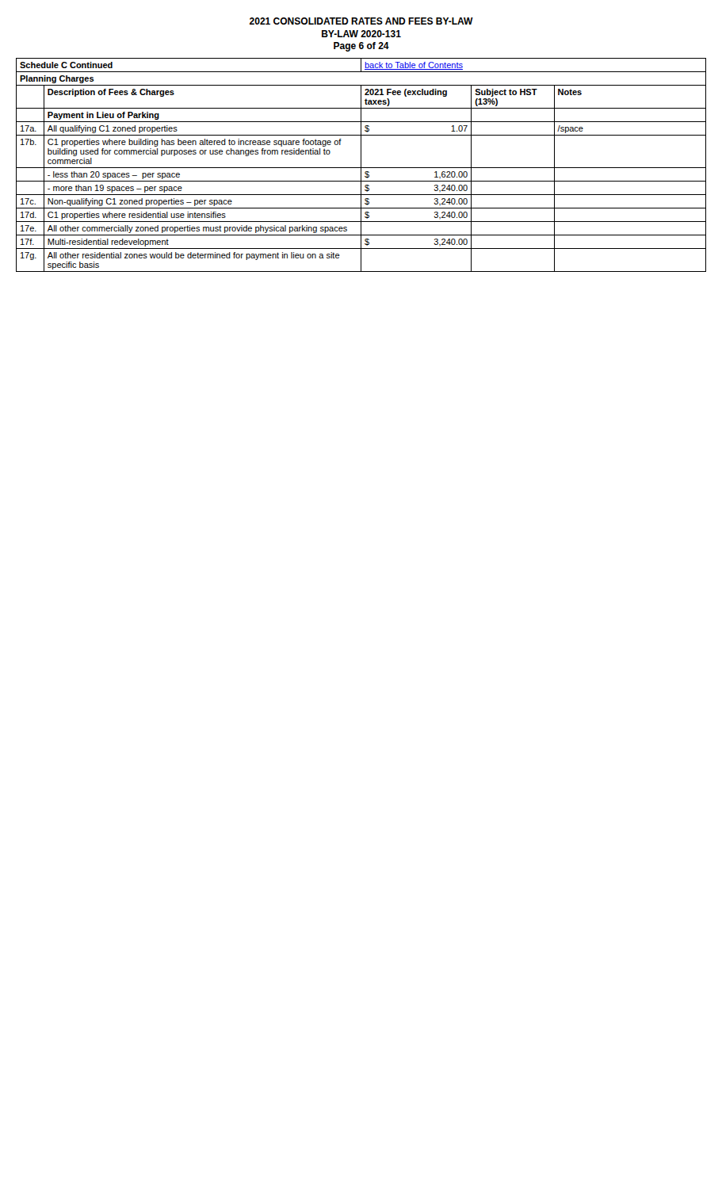2021 CONSOLIDATED RATES AND FEES BY-LAW
BY-LAW 2020-131
Page 6 of 24
| Schedule C Continued | back to Table of Contents |
| Planning Charges |
| | Description of Fees & Charges | 2021 Fee (excluding taxes) | Subject to HST (13%) | Notes |
| | Payment in Lieu of Parking | | | |
| 17a. | All qualifying C1 zoned properties | $ 1.07 | | /space |
| 17b. | C1 properties where building has been altered to increase square footage of building used for commercial purposes or use changes from residential to commercial | | | |
| | - less than 20 spaces – per space | $ 1,620.00 | | |
| | - more than 19 spaces – per space | $ 3,240.00 | | |
| 17c. | Non-qualifying C1 zoned properties – per space | $ 3,240.00 | | |
| 17d. | C1 properties where residential use intensifies | $ 3,240.00 | | |
| 17e. | All other commercially zoned properties must provide physical parking spaces | | | |
| 17f. | Multi-residential redevelopment | $ 3,240.00 | | |
| 17g. | All other residential zones would be determined for payment in lieu on a site specific basis | | | |